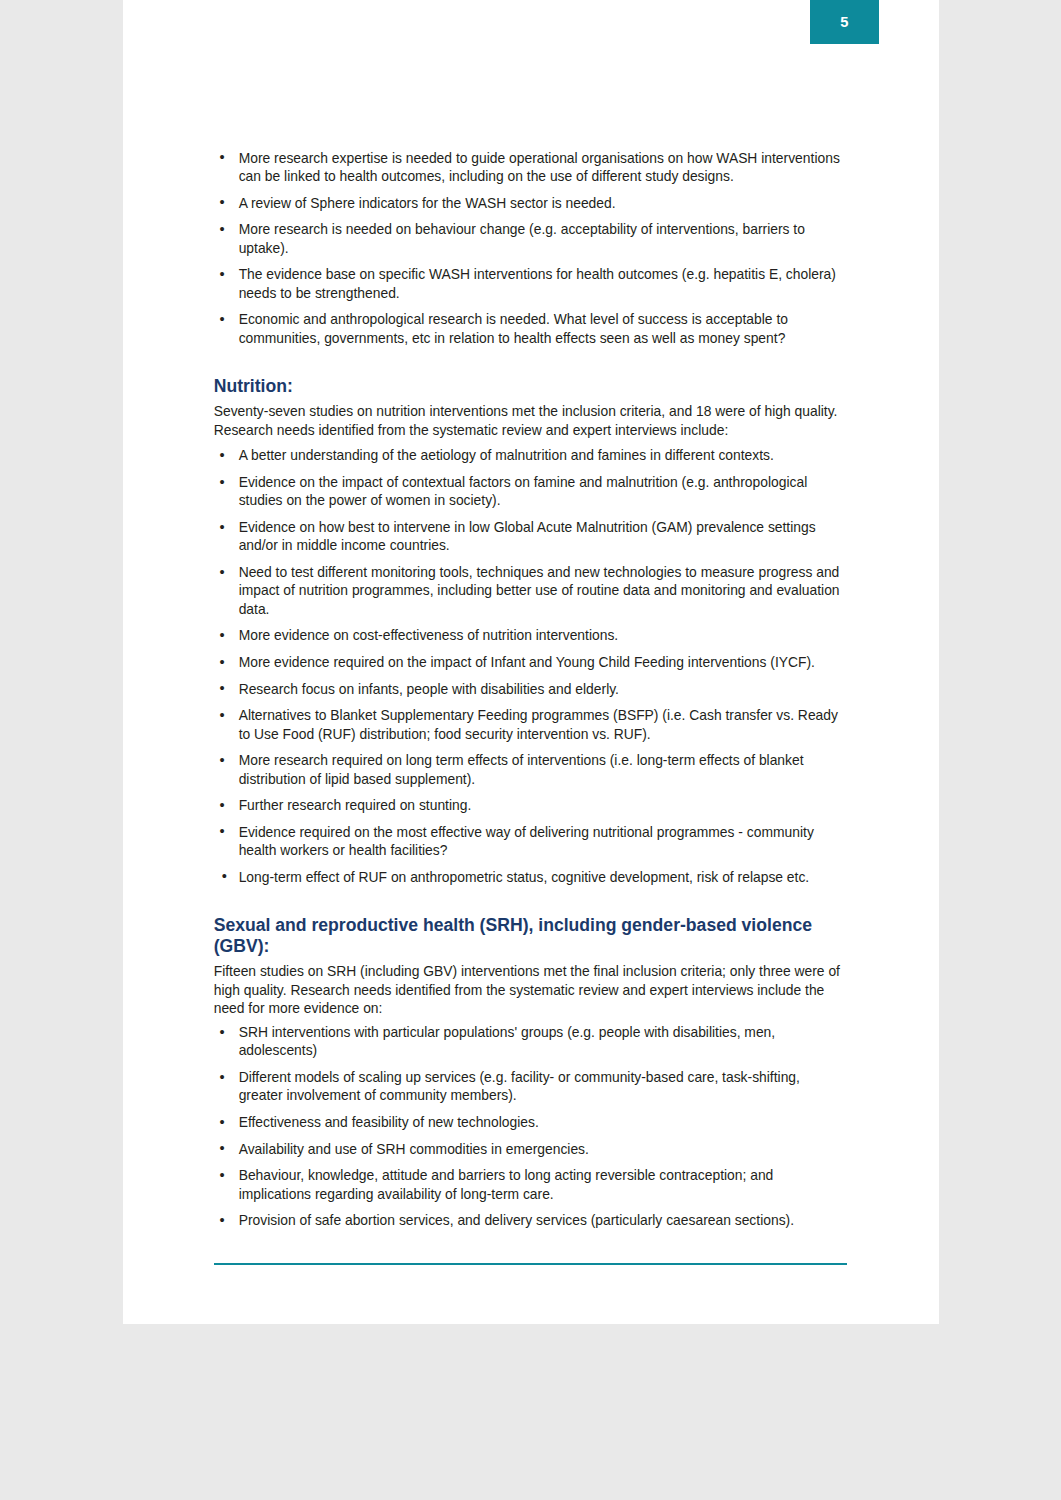5
More research expertise is needed to guide operational organisations on how WASH interventions can be linked to health outcomes, including on the use of different study designs.
A review of Sphere indicators for the WASH sector is needed.
More research is needed on behaviour change (e.g. acceptability of interventions, barriers to uptake).
The evidence base on specific WASH interventions for health outcomes (e.g. hepatitis E, cholera) needs to be strengthened.
Economic and anthropological research is needed. What level of success is acceptable to communities, governments, etc in relation to health effects seen as well as money spent?
Nutrition:
Seventy-seven studies on nutrition interventions met the inclusion criteria, and 18 were of high quality. Research needs identified from the systematic review and expert interviews include:
A better understanding of the aetiology of malnutrition and famines in different contexts.
Evidence on the impact of contextual factors on famine and malnutrition (e.g. anthropological studies on the power of women in society).
Evidence on how best to intervene in low Global Acute Malnutrition (GAM) prevalence settings and/or in middle income countries.
Need to test different monitoring tools, techniques and new technologies to measure progress and impact of nutrition programmes, including better use of routine data and monitoring and evaluation data.
More evidence on cost-effectiveness of nutrition interventions.
More evidence required on the impact of Infant and Young Child Feeding interventions (IYCF).
Research focus on infants, people with disabilities and elderly.
Alternatives to Blanket Supplementary Feeding programmes (BSFP) (i.e. Cash transfer vs. Ready to Use Food (RUF) distribution; food security intervention vs. RUF).
More research required on long term effects of interventions (i.e. long-term effects of blanket distribution of lipid based supplement).
Further research required on stunting.
Evidence required on the most effective way of delivering nutritional programmes - community health workers or health facilities?
Long-term effect of RUF on anthropometric status, cognitive development, risk of relapse etc.
Sexual and reproductive health (SRH), including gender-based violence (GBV):
Fifteen studies on SRH (including GBV) interventions met the final inclusion criteria; only three were of high quality. Research needs identified from the systematic review and expert interviews include the need for more evidence on:
SRH interventions with particular populations' groups (e.g. people with disabilities, men, adolescents)
Different models of scaling up services (e.g. facility- or community-based care, task-shifting, greater involvement of community members).
Effectiveness and feasibility of new technologies.
Availability and use of SRH commodities in emergencies.
Behaviour, knowledge, attitude and barriers to long acting reversible contraception; and implications regarding availability of long-term care.
Provision of safe abortion services, and delivery services (particularly caesarean sections).